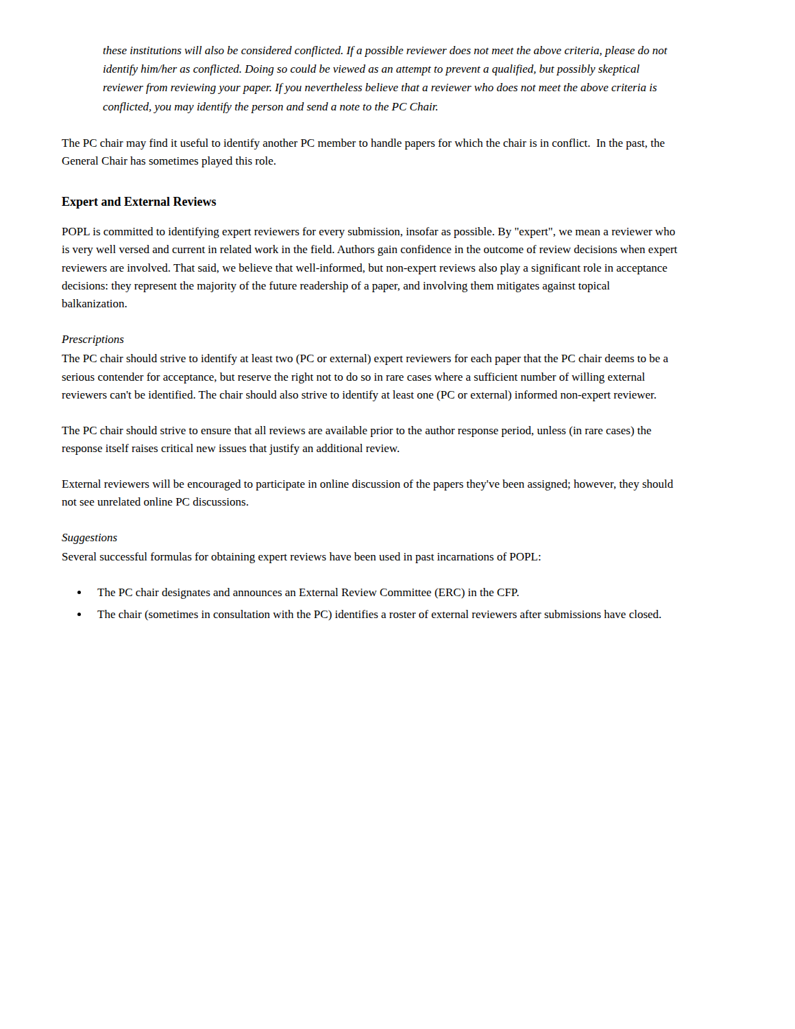these institutions will also be considered conflicted. If a possible reviewer does not meet the above criteria, please do not identify him/her as conflicted. Doing so could be viewed as an attempt to prevent a qualified, but possibly skeptical reviewer from reviewing your paper. If you nevertheless believe that a reviewer who does not meet the above criteria is conflicted, you may identify the person and send a note to the PC Chair.
The PC chair may find it useful to identify another PC member to handle papers for which the chair is in conflict. In the past, the General Chair has sometimes played this role.
Expert and External Reviews
POPL is committed to identifying expert reviewers for every submission, insofar as possible. By "expert", we mean a reviewer who is very well versed and current in related work in the field. Authors gain confidence in the outcome of review decisions when expert reviewers are involved. That said, we believe that well-informed, but non-expert reviews also play a significant role in acceptance decisions: they represent the majority of the future readership of a paper, and involving them mitigates against topical balkanization.
Prescriptions
The PC chair should strive to identify at least two (PC or external) expert reviewers for each paper that the PC chair deems to be a serious contender for acceptance, but reserve the right not to do so in rare cases where a sufficient number of willing external reviewers can't be identified. The chair should also strive to identify at least one (PC or external) informed non-expert reviewer.
The PC chair should strive to ensure that all reviews are available prior to the author response period, unless (in rare cases) the response itself raises critical new issues that justify an additional review.
External reviewers will be encouraged to participate in online discussion of the papers they've been assigned; however, they should not see unrelated online PC discussions.
Suggestions
Several successful formulas for obtaining expert reviews have been used in past incarnations of POPL:
The PC chair designates and announces an External Review Committee (ERC) in the CFP.
The chair (sometimes in consultation with the PC) identifies a roster of external reviewers after submissions have closed.